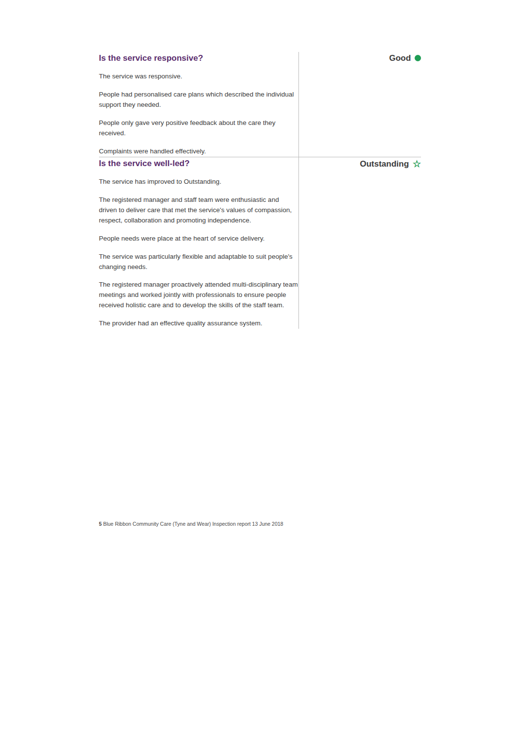| Is the service responsive? The service was responsive. People had personalised care plans which described the individual support they needed. People only gave very positive feedback about the care they received. Complaints were handled effectively. | Good |
| Is the service well-led? The service has improved to Outstanding. The registered manager and staff team were enthusiastic and driven to deliver care that met the service's values of compassion, respect, collaboration and promoting independence. People needs were place at the heart of service delivery. The service was particularly flexible and adaptable to suit people's changing needs. The registered manager proactively attended multi-disciplinary team meetings and worked jointly with professionals to ensure people received holistic care and to develop the skills of the staff team. The provider had an effective quality assurance system. | Outstanding ☆ |
5 Blue Ribbon Community Care (Tyne and Wear) Inspection report 13 June 2018